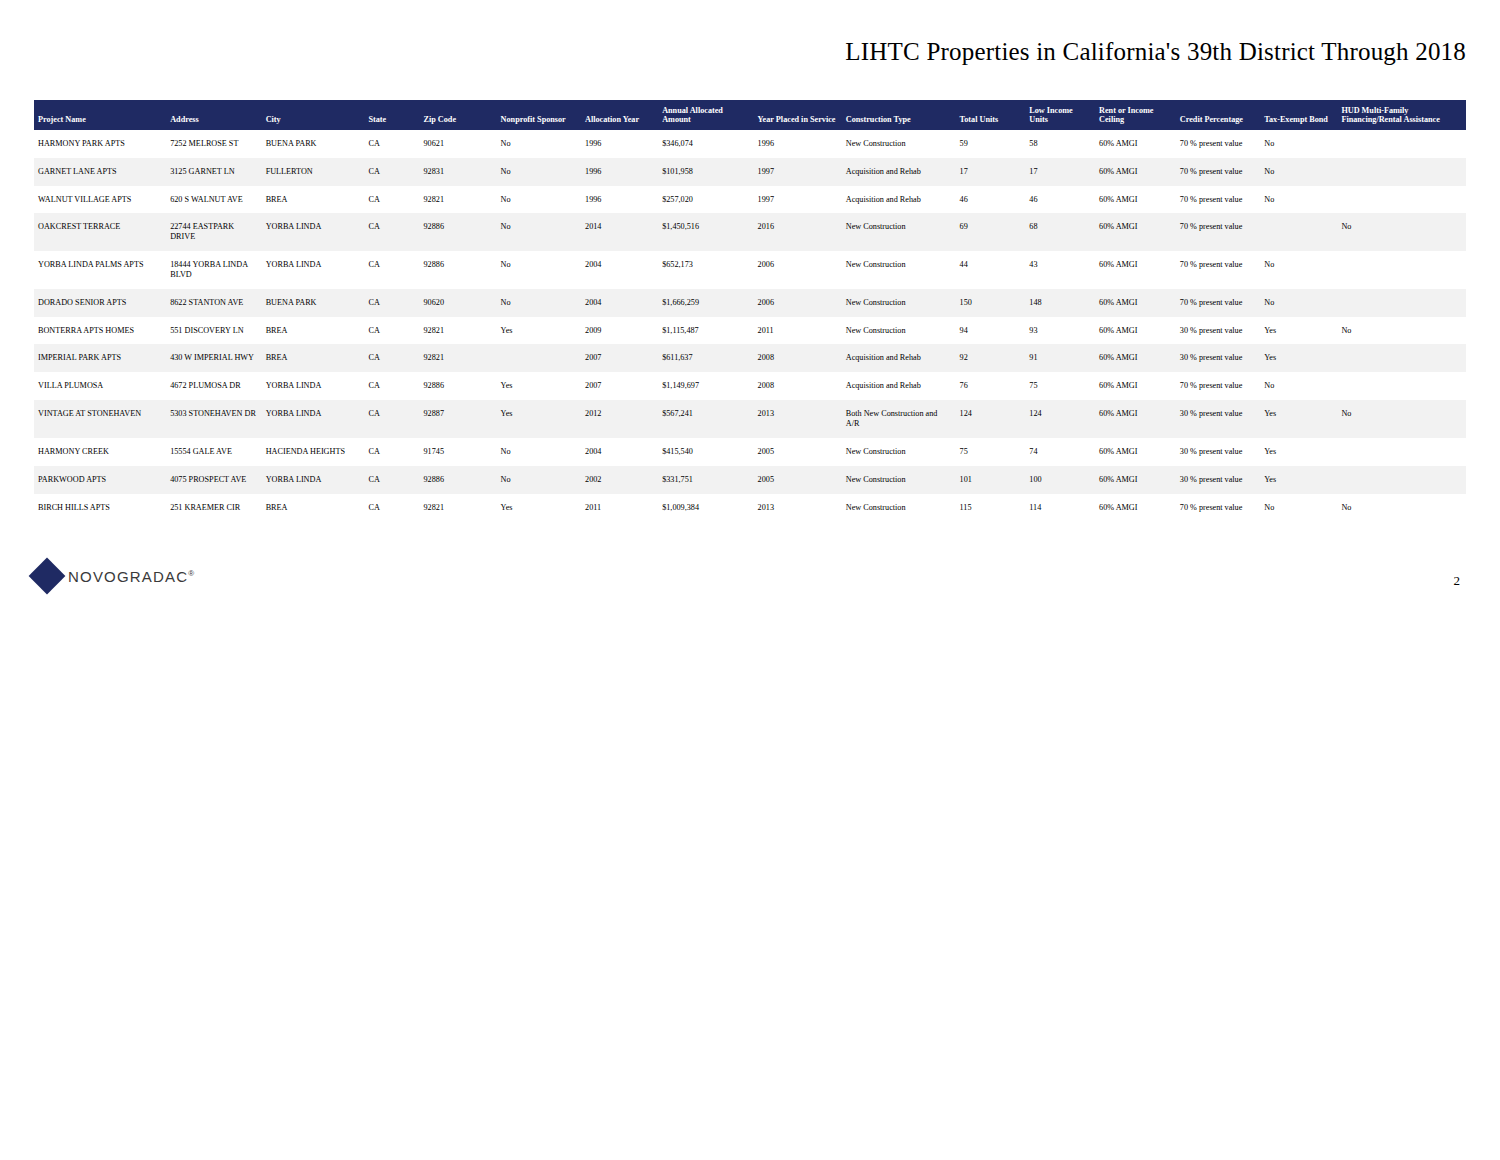LIHTC Properties in California's 39th District Through 2018
| Project Name | Address | City | State | Zip Code | Nonprofit Sponsor | Allocation Year | Annual Allocated Amount | Year Placed in Service | Construction Type | Total Units | Low Income Units | Rent or Income Ceiling | Credit Percentage | Tax-Exempt Bond | HUD Multi-Family Financing/Rental Assistance |
| --- | --- | --- | --- | --- | --- | --- | --- | --- | --- | --- | --- | --- | --- | --- | --- |
| HARMONY PARK APTS | 7252 MELROSE ST | BUENA PARK | CA | 90621 | No | 1996 | $346,074 | 1996 | New Construction | 59 | 58 | 60% AMGI | 70 % present value | No | |
| GARNET LANE APTS | 3125 GARNET LN | FULLERTON | CA | 92831 | No | 1996 | $101,958 | 1997 | Acquisition and Rehab | 17 | 17 | 60% AMGI | 70 % present value | No | |
| WALNUT VILLAGE APTS | 620 S WALNUT AVE | BREA | CA | 92821 | No | 1996 | $257,020 | 1997 | Acquisition and Rehab | 46 | 46 | 60% AMGI | 70 % present value | No | |
| OAKCREST TERRACE | 22744 EASTPARK DRIVE | YORBA LINDA | CA | 92886 | No | 2014 | $1,450,516 | 2016 | New Construction | 69 | 68 | 60% AMGI | 70 % present value | | No |
| YORBA LINDA PALMS APTS | 18444 YORBA LINDA BLVD | YORBA LINDA | CA | 92886 | No | 2004 | $652,173 | 2006 | New Construction | 44 | 43 | 60% AMGI | 70 % present value | No | |
| DORADO SENIOR APTS | 8622 STANTON AVE | BUENA PARK | CA | 90620 | No | 2004 | $1,666,259 | 2006 | New Construction | 150 | 148 | 60% AMGI | 70 % present value | No | |
| BONTERRA APTS HOMES | 551 DISCOVERY LN | BREA | CA | 92821 | Yes | 2009 | $1,115,487 | 2011 | New Construction | 94 | 93 | 60% AMGI | 30 % present value | Yes | No |
| IMPERIAL PARK APTS | 430 W IMPERIAL HWY | BREA | CA | 92821 | | 2007 | $611,637 | 2008 | Acquisition and Rehab | 92 | 91 | 60% AMGI | 30 % present value | Yes | |
| VILLA PLUMOSA | 4672 PLUMOSA DR | YORBA LINDA | CA | 92886 | Yes | 2007 | $1,149,697 | 2008 | Acquisition and Rehab | 76 | 75 | 60% AMGI | 70 % present value | No | |
| VINTAGE AT STONEHAVEN | 5303 STONEHAVEN DR | YORBA LINDA | CA | 92887 | Yes | 2012 | $567,241 | 2013 | Both New Construction and A/R | 124 | 124 | 60% AMGI | 30 % present value | Yes | No |
| HARMONY CREEK | 15554 GALE AVE | HACIENDA HEIGHTS | CA | 91745 | No | 2004 | $415,540 | 2005 | New Construction | 75 | 74 | 60% AMGI | 30 % present value | Yes | |
| PARKWOOD APTS | 4075 PROSPECT AVE | YORBA LINDA | CA | 92886 | No | 2002 | $331,751 | 2005 | New Construction | 101 | 100 | 60% AMGI | 30 % present value | Yes | |
| BIRCH HILLS APTS | 251 KRAEMER CIR | BREA | CA | 92821 | Yes | 2011 | $1,009,384 | 2013 | New Construction | 115 | 114 | 60% AMGI | 70 % present value | No | No |
NOVOGRADAC®
2